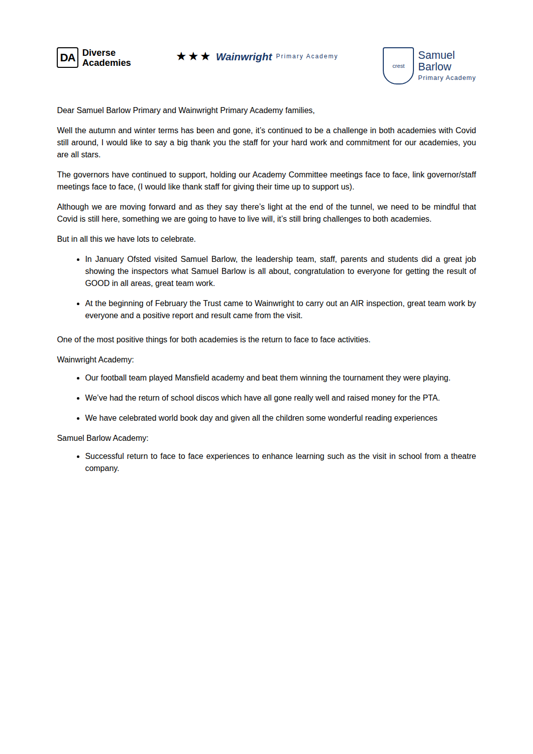DA Diverse
Academies
★★★
Wainwright
Primary Academy
crest
Samuel
Barlow
Primary Academy
Dear Samuel Barlow Primary and Wainwright Primary Academy families,
Well the autumn and winter terms has been and gone, it’s continued to be a challenge in both academies with Covid still around, I would like to say a big thank you the staff for your hard work and commitment for our academies, you are all stars.
The governors have continued to support, holding our Academy Committee meetings face to face, link governor/staff meetings face to face, (I would like thank staff for giving their time up to support us).
Although we are moving forward and as they say there’s light at the end of the tunnel, we need to be mindful that Covid is still here, something we are going to have to live will, it’s still bring challenges to both academies.
But in all this we have lots to celebrate.
In January Ofsted visited Samuel Barlow, the leadership team, staff, parents and students did a great job showing the inspectors what Samuel Barlow is all about, congratulation to everyone for getting the result of GOOD in all areas, great team work.
At the beginning of February the Trust came to Wainwright to carry out an AIR inspection, great team work by everyone and a positive report and result came from the visit.
One of the most positive things for both academies is the return to face to face activities.
Wainwright Academy:
Our football team played Mansfield academy and beat them winning the tournament they were playing.
We’ve had the return of school discos which have all gone really well and raised money for the PTA.
We have celebrated world book day and given all the children some wonderful reading experiences
Samuel Barlow Academy:
Successful return to face to face experiences to enhance learning such as the visit in school from a theatre company.